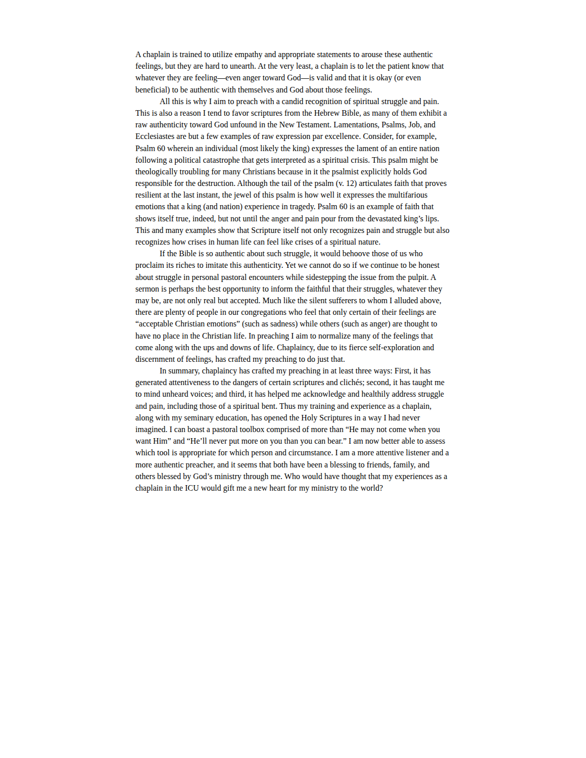A chaplain is trained to utilize empathy and appropriate statements to arouse these authentic feelings, but they are hard to unearth. At the very least, a chaplain is to let the patient know that whatever they are feeling—even anger toward God—is valid and that it is okay (or even beneficial) to be authentic with themselves and God about those feelings.
All this is why I aim to preach with a candid recognition of spiritual struggle and pain. This is also a reason I tend to favor scriptures from the Hebrew Bible, as many of them exhibit a raw authenticity toward God unfound in the New Testament. Lamentations, Psalms, Job, and Ecclesiastes are but a few examples of raw expression par excellence. Consider, for example, Psalm 60 wherein an individual (most likely the king) expresses the lament of an entire nation following a political catastrophe that gets interpreted as a spiritual crisis. This psalm might be theologically troubling for many Christians because in it the psalmist explicitly holds God responsible for the destruction. Although the tail of the psalm (v. 12) articulates faith that proves resilient at the last instant, the jewel of this psalm is how well it expresses the multifarious emotions that a king (and nation) experience in tragedy. Psalm 60 is an example of faith that shows itself true, indeed, but not until the anger and pain pour from the devastated king’s lips. This and many examples show that Scripture itself not only recognizes pain and struggle but also recognizes how crises in human life can feel like crises of a spiritual nature.
If the Bible is so authentic about such struggle, it would behoove those of us who proclaim its riches to imitate this authenticity. Yet we cannot do so if we continue to be honest about struggle in personal pastoral encounters while sidestepping the issue from the pulpit. A sermon is perhaps the best opportunity to inform the faithful that their struggles, whatever they may be, are not only real but accepted. Much like the silent sufferers to whom I alluded above, there are plenty of people in our congregations who feel that only certain of their feelings are “acceptable Christian emotions” (such as sadness) while others (such as anger) are thought to have no place in the Christian life. In preaching I aim to normalize many of the feelings that come along with the ups and downs of life. Chaplaincy, due to its fierce self-exploration and discernment of feelings, has crafted my preaching to do just that.
In summary, chaplaincy has crafted my preaching in at least three ways: First, it has generated attentiveness to the dangers of certain scriptures and clichés; second, it has taught me to mind unheard voices; and third, it has helped me acknowledge and healthily address struggle and pain, including those of a spiritual bent. Thus my training and experience as a chaplain, along with my seminary education, has opened the Holy Scriptures in a way I had never imagined. I can boast a pastoral toolbox comprised of more than “He may not come when you want Him” and “He’ll never put more on you than you can bear.” I am now better able to assess which tool is appropriate for which person and circumstance. I am a more attentive listener and a more authentic preacher, and it seems that both have been a blessing to friends, family, and others blessed by God’s ministry through me. Who would have thought that my experiences as a chaplain in the ICU would gift me a new heart for my ministry to the world?